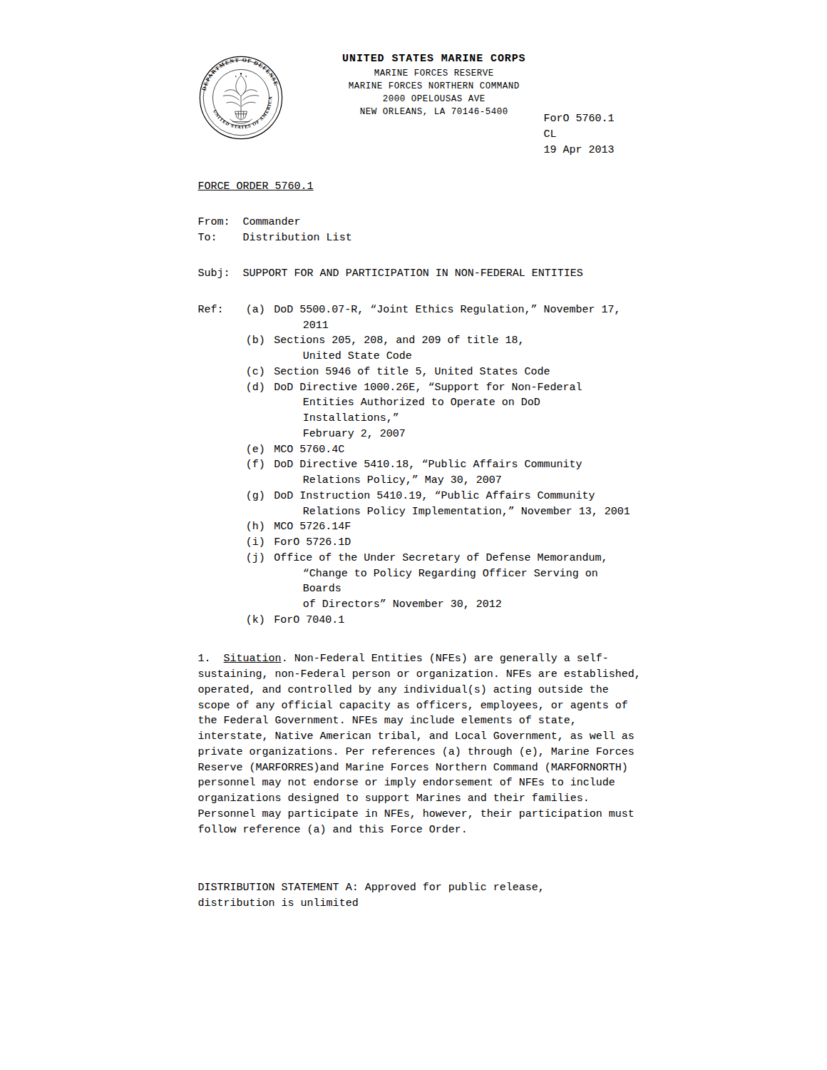DEPARTMENT OF DEFENSE UNITED STATES OF AMERICA
UNITED STATES MARINE CORPS
MARINE FORCES RESERVE
MARINE FORCES NORTHERN COMMAND
2000 OPELOUSAS AVE
NEW ORLEANS, LA 70146-5400
ForO 5760.1
CL
19 Apr 2013
FORCE ORDER 5760.1
From: Commander To: Distribution List
Subj: SUPPORT FOR AND PARTICIPATION IN NON-FEDERAL ENTITIES
| Ref: | (a) | DoD 5500.07-R, “Joint Ethics Regulation,” November 17, 2011 |
| | (b) | Sections 205, 208, and 209 of title 18, United State Code |
| | (c) | Section 5946 of title 5, United States Code |
| | (d) | DoD Directive 1000.26E, “Support for Non-Federal Entities Authorized to Operate on DoD Installations,” February 2, 2007 |
| | (e) | MCO 5760.4C |
| | (f) | DoD Directive 5410.18, “Public Affairs Community Relations Policy,” May 30, 2007 |
| | (g) | DoD Instruction 5410.19, “Public Affairs Community Relations Policy Implementation,” November 13, 2001 |
| | (h) | MCO 5726.14F |
| | (i) | ForO 5726.1D |
| | (j) | Office of the Under Secretary of Defense Memorandum, “Change to Policy Regarding Officer Serving on Boards of Directors” November 30, 2012 |
| | (k) | ForO 7040.1 |
1. Situation. Non-Federal Entities (NFEs) are generally a self-sustaining, non-Federal person or organization. NFEs are established, operated, and controlled by any individual(s) acting outside the scope of any official capacity as officers, employees, or agents of the Federal Government. NFEs may include elements of state, interstate, Native American tribal, and Local Government, as well as private organizations. Per references (a) through (e), Marine Forces Reserve (MARFORRES)and Marine Forces Northern Command (MARFORNORTH) personnel may not endorse or imply endorsement of NFEs to include organizations designed to support Marines and their families. Personnel may participate in NFEs, however, their participation must follow reference (a) and this Force Order.
DISTRIBUTION STATEMENT A: Approved for public release,
distribution is unlimited